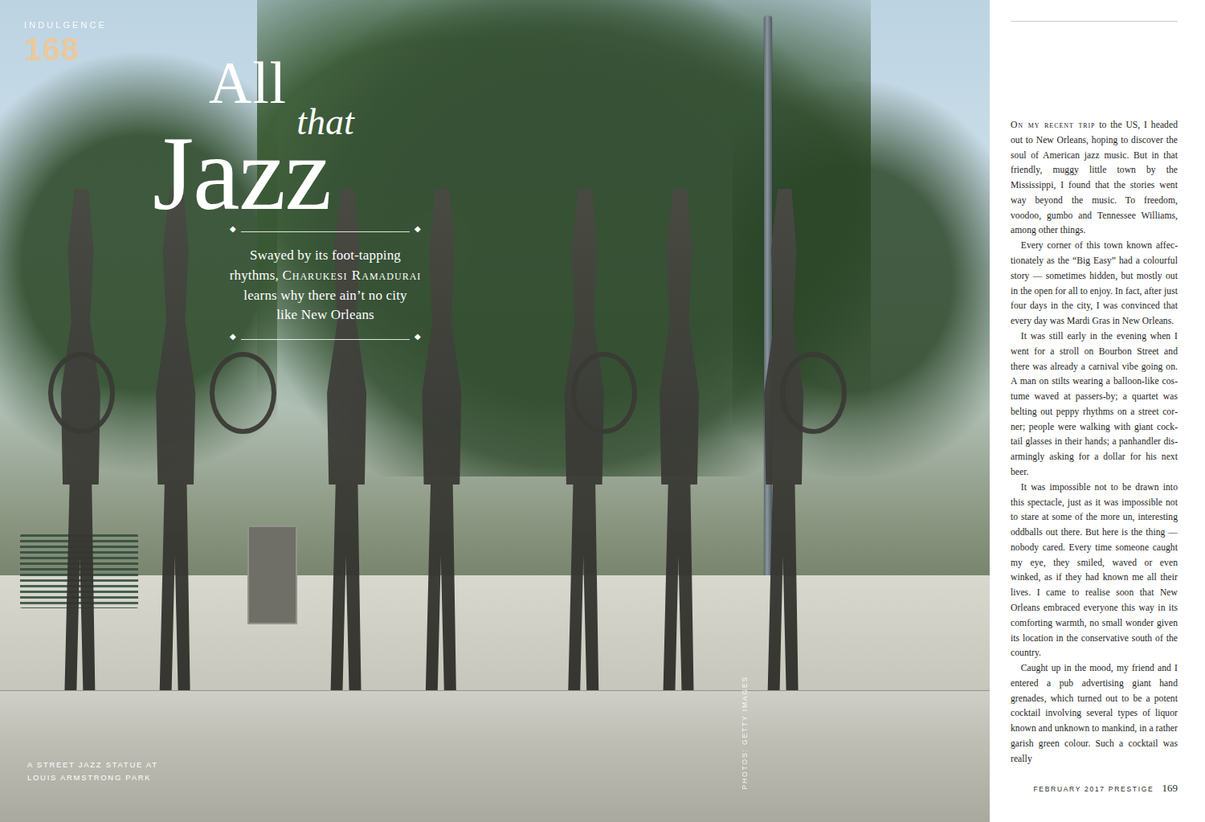Indulgence
168
All
that
Jazz
Swayed by its foot-tapping
rhythms, Charukesi Ramadurai
learns why there ain’t no city
like New Orleans
A street jazz statue at
Louis Armstrong Park
Photos: Getty Images
On my recent trip to the US, I headed out to New Orleans, hoping to discover the soul of American jazz music. But in that friendly, muggy little town by the Mississippi, I found that the stories went way beyond the music. To freedom, voodoo, gumbo and Tennessee Williams, among other things.
Every corner of this town known affectionately as the “Big Easy” had a colourful story — sometimes hidden, but mostly out in the open for all to enjoy. In fact, after just four days in the city, I was convinced that every day was Mardi Gras in New Orleans.
It was still early in the evening when I went for a stroll on Bourbon Street and there was already a carnival vibe going on. A man on stilts wearing a balloon-like costume waved at passers-by; a quartet was belting out peppy rhythms on a street corner; people were walking with giant cocktail glasses in their hands; a panhandler disarmingly asking for a dollar for his next beer.
It was impossible not to be drawn into this spectacle, just as it was impossible not to stare at some of the more un, interesting oddballs out there. But here is the thing — nobody cared. Every time someone caught my eye, they smiled, waved or even winked, as if they had known me all their lives. I came to realise soon that New Orleans embraced everyone this way in its comforting warmth, no small wonder given its location in the conservative south of the country.
Caught up in the mood, my friend and I entered a pub advertising giant hand grenades, which turned out to be a potent cocktail involving several types of liquor known and unknown to mankind, in a rather garish green colour. Such a cocktail was really
February 2017 Prestige 169